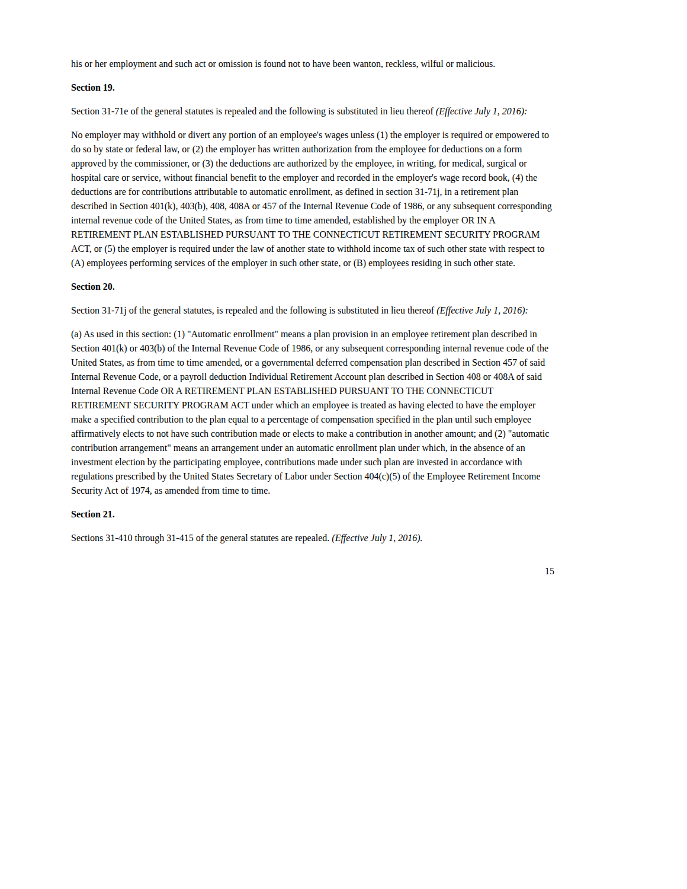his or her employment and such act or omission is found not to have been wanton, reckless, wilful or malicious.
Section 19.
Section 31-71e of the general statutes is repealed and the following is substituted in lieu thereof (Effective July 1, 2016):
No employer may withhold or divert any portion of an employee's wages unless (1) the employer is required or empowered to do so by state or federal law, or (2) the employer has written authorization from the employee for deductions on a form approved by the commissioner, or (3) the deductions are authorized by the employee, in writing, for medical, surgical or hospital care or service, without financial benefit to the employer and recorded in the employer's wage record book, (4) the deductions are for contributions attributable to automatic enrollment, as defined in section 31-71j, in a retirement plan described in Section 401(k), 403(b), 408, 408A or 457 of the Internal Revenue Code of 1986, or any subsequent corresponding internal revenue code of the United States, as from time to time amended, established by the employer OR IN A RETIREMENT PLAN ESTABLISHED PURSUANT TO THE CONNECTICUT RETIREMENT SECURITY PROGRAM ACT, or (5) the employer is required under the law of another state to withhold income tax of such other state with respect to (A) employees performing services of the employer in such other state, or (B) employees residing in such other state.
Section 20.
Section 31-71j of the general statutes, is repealed and the following is substituted in lieu thereof (Effective July 1, 2016):
(a) As used in this section: (1) "Automatic enrollment" means a plan provision in an employee retirement plan described in Section 401(k) or 403(b) of the Internal Revenue Code of 1986, or any subsequent corresponding internal revenue code of the United States, as from time to time amended, or a governmental deferred compensation plan described in Section 457 of said Internal Revenue Code, or a payroll deduction Individual Retirement Account plan described in Section 408 or 408A of said Internal Revenue Code OR A RETIREMENT PLAN ESTABLISHED PURSUANT TO THE CONNECTICUT RETIREMENT SECURITY PROGRAM ACT under which an employee is treated as having elected to have the employer make a specified contribution to the plan equal to a percentage of compensation specified in the plan until such employee affirmatively elects to not have such contribution made or elects to make a contribution in another amount; and (2) "automatic contribution arrangement" means an arrangement under an automatic enrollment plan under which, in the absence of an investment election by the participating employee, contributions made under such plan are invested in accordance with regulations prescribed by the United States Secretary of Labor under Section 404(c)(5) of the Employee Retirement Income Security Act of 1974, as amended from time to time.
Section 21.
Sections 31-410 through 31-415 of the general statutes are repealed. (Effective July 1, 2016).
15